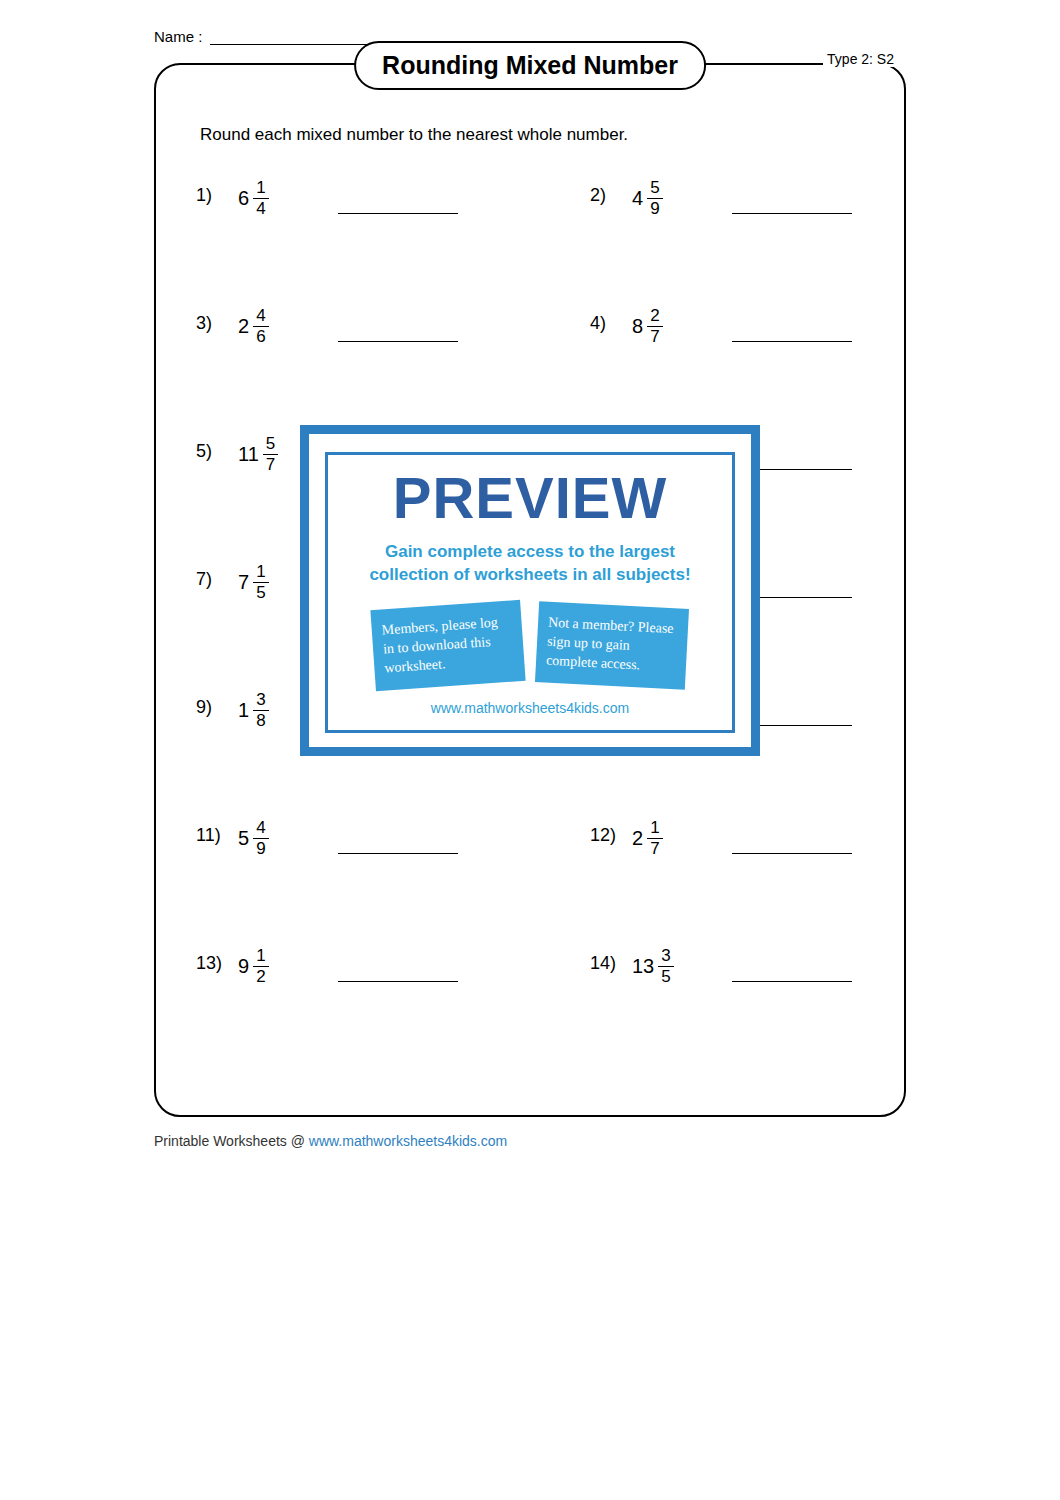Name :
Rounding Mixed Number
Type 2: S2
Round each mixed number to the nearest whole number.
| 1) 6 1 4 | 2) 4 5 9 |
| 3) 2 4 6 | 4) 8 2 7 |
| 5) 11 5 7 | |
| 7) 7 1 5 | |
| 9) 1 3 8 | |
| 11) 5 4 9 | 12) 2 1 7 |
| 13) 9 1 2 | 14) 13 3 5 |
PREVIEW
Gain complete access to the largest
collection of worksheets in all subjects!
Members, please log in to download this worksheet.
Not a member? Please sign up to gain complete access.
www.mathworksheets4kids.com
Printable Worksheets @ www.mathworksheets4kids.com